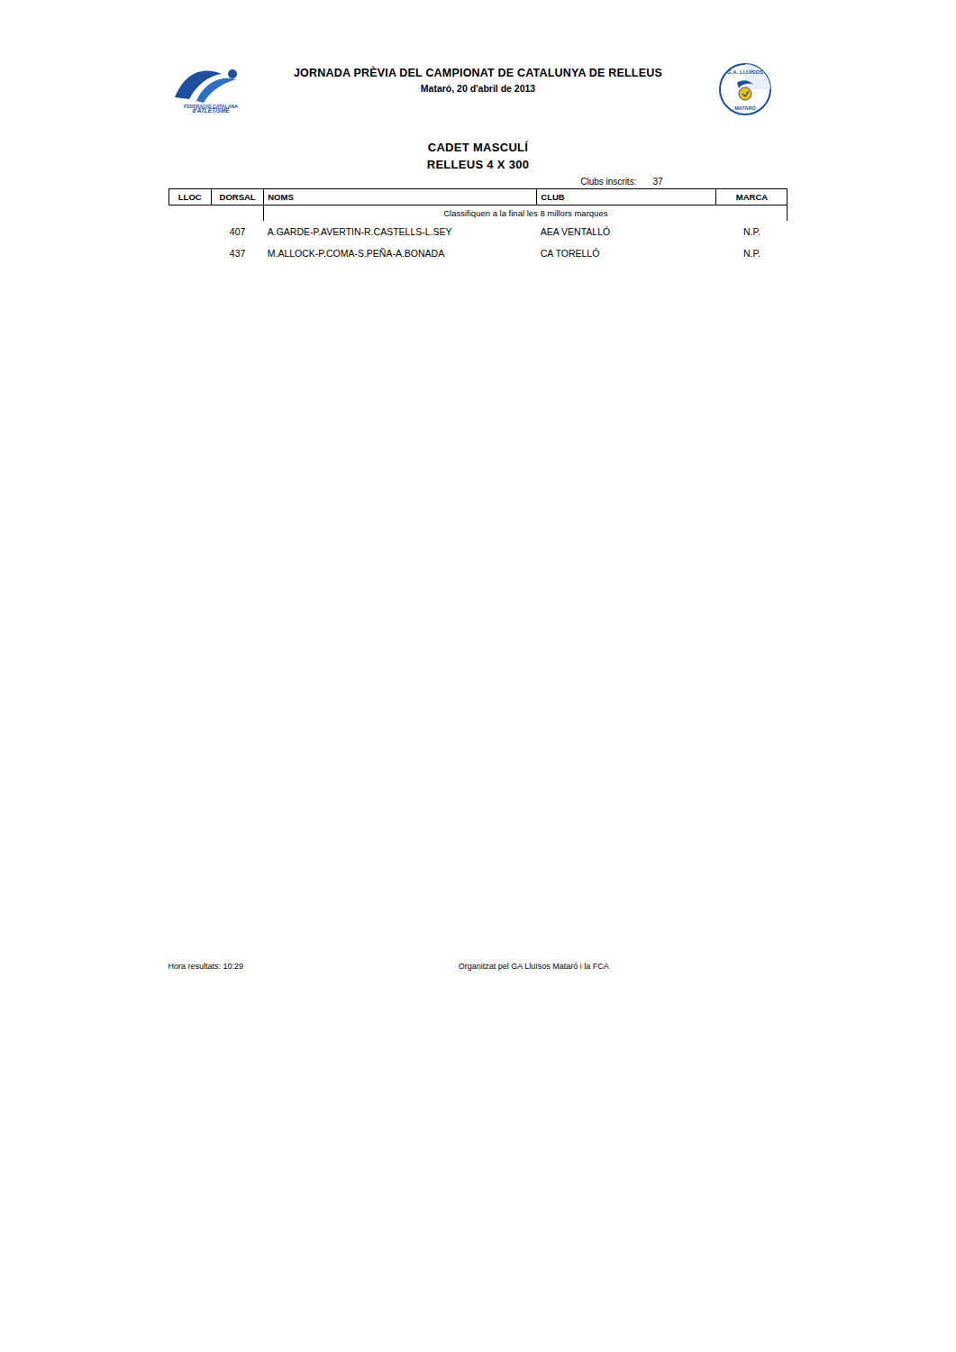FEDERACIÓ CATALANA d'ATLETISME
JORNADA PRÈVIA DEL CAMPIONAT DE CATALUNYA DE RELLEUS
Mataró, 20 d'abril de 2013
G.A. LLUÏSOS MATARÓ
CADET MASCULÍ
RELLEUS 4 X 300
Clubs inscrits: 37
| | | Classifiquen a la final les 8 millors marques |
| LLOC | DORSAL | NOMS | CLUB | MARCA |
| | 407 | A.GARDE-P.AVERTIN-R.CASTELLS-L.SEY | AEA VENTALLÓ | N.P. |
| | 437 | M.ALLOCK-P.COMA-S.PEÑA-A.BONADA | CA TORELLÓ | N.P. |
Hora resultats: 10:29
Organitzat pel GA Lluïsos Mataró i la FCA